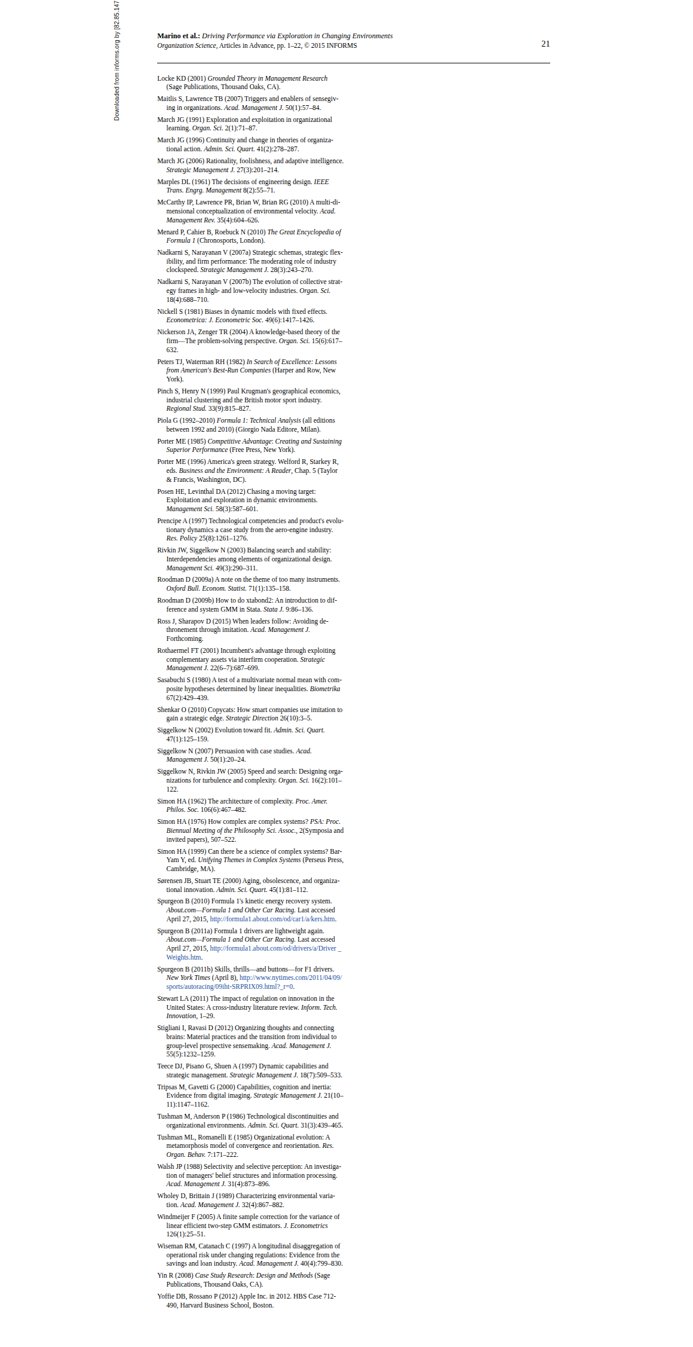Downloaded from informs.org by [82.85.147.246] on 11 June 2015, at 00:35 . For personal use only, all rights reserved.
21
Marino et al.: Driving Performance via Exploration in Changing Environments
Organization Science, Articles in Advance, pp. 1–22, © 2015 INFORMS
Locke KD (2001) Grounded Theory in Management Research (Sage Publications, Thousand Oaks, CA).
Maitlis S, Lawrence TB (2007) Triggers and enablers of sensegiving in organizations. Acad. Management J. 50(1):57–84.
March JG (1991) Exploration and exploitation in organizational learning. Organ. Sci. 2(1):71–87.
March JG (1996) Continuity and change in theories of organizational action. Admin. Sci. Quart. 41(2):278–287.
March JG (2006) Rationality, foolishness, and adaptive intelligence. Strategic Management J. 27(3):201–214.
Marples DL (1961) The decisions of engineering design. IEEE Trans. Engrg. Management 8(2):55–71.
McCarthy IP, Lawrence PR, Brian W, Brian RG (2010) A multi-dimensional conceptualization of environmental velocity. Acad. Management Rev. 35(4):604–626.
Menard P, Cahier B, Roebuck N (2010) The Great Encyclopedia of Formula 1 (Chronosports, London).
Nadkarni S, Narayanan V (2007a) Strategic schemas, strategic flexibility, and firm performance: The moderating role of industry clockspeed. Strategic Management J. 28(3):243–270.
Nadkarni S, Narayanan V (2007b) The evolution of collective strategy frames in high- and low-velocity industries. Organ. Sci. 18(4):688–710.
Nickell S (1981) Biases in dynamic models with fixed effects. Econometrica: J. Econometric Soc. 49(6):1417–1426.
Nickerson JA, Zenger TR (2004) A knowledge-based theory of the firm—The problem-solving perspective. Organ. Sci. 15(6):617–632.
Peters TJ, Waterman RH (1982) In Search of Excellence: Lessons from American's Best-Run Companies (Harper and Row, New York).
Pinch S, Henry N (1999) Paul Krugman's geographical economics, industrial clustering and the British motor sport industry. Regional Stud. 33(9):815–827.
Piola G (1992–2010) Formula 1: Technical Analysis (all editions between 1992 and 2010) (Giorgio Nada Editore, Milan).
Porter ME (1985) Competitive Advantage: Creating and Sustaining Superior Performance (Free Press, New York).
Porter ME (1996) America's green strategy. Welford R, Starkey R, eds. Business and the Environment: A Reader, Chap. 5 (Taylor & Francis, Washington, DC).
Posen HE, Levinthal DA (2012) Chasing a moving target: Exploitation and exploration in dynamic environments. Management Sci. 58(3):587–601.
Prencipe A (1997) Technological competencies and product's evolutionary dynamics a case study from the aero-engine industry. Res. Policy 25(8):1261–1276.
Rivkin JW, Siggelkow N (2003) Balancing search and stability: Interdependencies among elements of organizational design. Management Sci. 49(3):290–311.
Roodman D (2009a) A note on the theme of too many instruments. Oxford Bull. Econom. Statist. 71(1):135–158.
Roodman D (2009b) How to do xtabond2: An introduction to difference and system GMM in Stata. Stata J. 9:86–136.
Ross J, Sharapov D (2015) When leaders follow: Avoiding dethronement through imitation. Acad. Management J. Forthcoming.
Rothaermel FT (2001) Incumbent's advantage through exploiting complementary assets via interfirm cooperation. Strategic Management J. 22(6–7):687–699.
Sasabuchi S (1980) A test of a multivariate normal mean with composite hypotheses determined by linear inequalities. Biometrika 67(2):429–439.
Shenkar O (2010) Copycats: How smart companies use imitation to gain a strategic edge. Strategic Direction 26(10):3–5.
Siggelkow N (2002) Evolution toward fit. Admin. Sci. Quart. 47(1):125–159.
Siggelkow N (2007) Persuasion with case studies. Acad. Management J. 50(1):20–24.
Siggelkow N, Rivkin JW (2005) Speed and search: Designing organizations for turbulence and complexity. Organ. Sci. 16(2):101–122.
Simon HA (1962) The architecture of complexity. Proc. Amer. Philos. Soc. 106(6):467–482.
Simon HA (1976) How complex are complex systems? PSA: Proc. Biennual Meeting of the Philosophy Sci. Assoc., 2(Symposia and invited papers), 507–522.
Simon HA (1999) Can there be a science of complex systems? Bar-Yam Y, ed. Unifying Themes in Complex Systems (Perseus Press, Cambridge, MA).
Sørensen JB, Stuart TE (2000) Aging, obsolescence, and organizational innovation. Admin. Sci. Quart. 45(1):81–112.
Spurgeon B (2010) Formula 1's kinetic energy recovery system. About.com—Formula 1 and Other Car Racing. Last accessed April 27, 2015, http://formula1.about.com/od/car1/a/kers.htm.
Spurgeon B (2011a) Formula 1 drivers are lightweight again. About.com—Formula 1 and Other Car Racing. Last accessed April 27, 2015, http://formula1.about.com/od/drivers/a/Driver _Weights.htm.
Spurgeon B (2011b) Skills, thrills—and buttons—for F1 drivers. New York Times (April 8), http://www.nytimes.com/2011/04/09/ sports/autoracing/09iht-SRPRIX09.html?_r=0.
Stewart LA (2011) The impact of regulation on innovation in the United States: A cross-industry literature review. Inform. Tech. Innovation, 1–29.
Stigliani I, Ravasi D (2012) Organizing thoughts and connecting brains: Material practices and the transition from individual to group-level prospective sensemaking. Acad. Management J. 55(5):1232–1259.
Teece DJ, Pisano G, Shuen A (1997) Dynamic capabilities and strategic management. Strategic Management J. 18(7):509–533.
Tripsas M, Gavetti G (2000) Capabilities, cognition and inertia: Evidence from digital imaging. Strategic Management J. 21(10–11):1147–1162.
Tushman M, Anderson P (1986) Technological discontinuities and organizational environments. Admin. Sci. Quart. 31(3):439–465.
Tushman ML, Romanelli E (1985) Organizational evolution: A metamorphosis model of convergence and reorientation. Res. Organ. Behav. 7:171–222.
Walsh JP (1988) Selectivity and selective perception: An investigation of managers' belief structures and information processing. Acad. Management J. 31(4):873–896.
Wholey D, Brittain J (1989) Characterizing environmental variation. Acad. Management J. 32(4):867–882.
Windmeijer F (2005) A finite sample correction for the variance of linear efficient two-step GMM estimators. J. Econometrics 126(1):25–51.
Wiseman RM, Catanach C (1997) A longitudinal disaggregation of operational risk under changing regulations: Evidence from the savings and loan industry. Acad. Management J. 40(4):799–830.
Yin R (2008) Case Study Research: Design and Methods (Sage Publications, Thousand Oaks, CA).
Yoffie DB, Rossano P (2012) Apple Inc. in 2012. HBS Case 712-490, Harvard Business School, Boston.